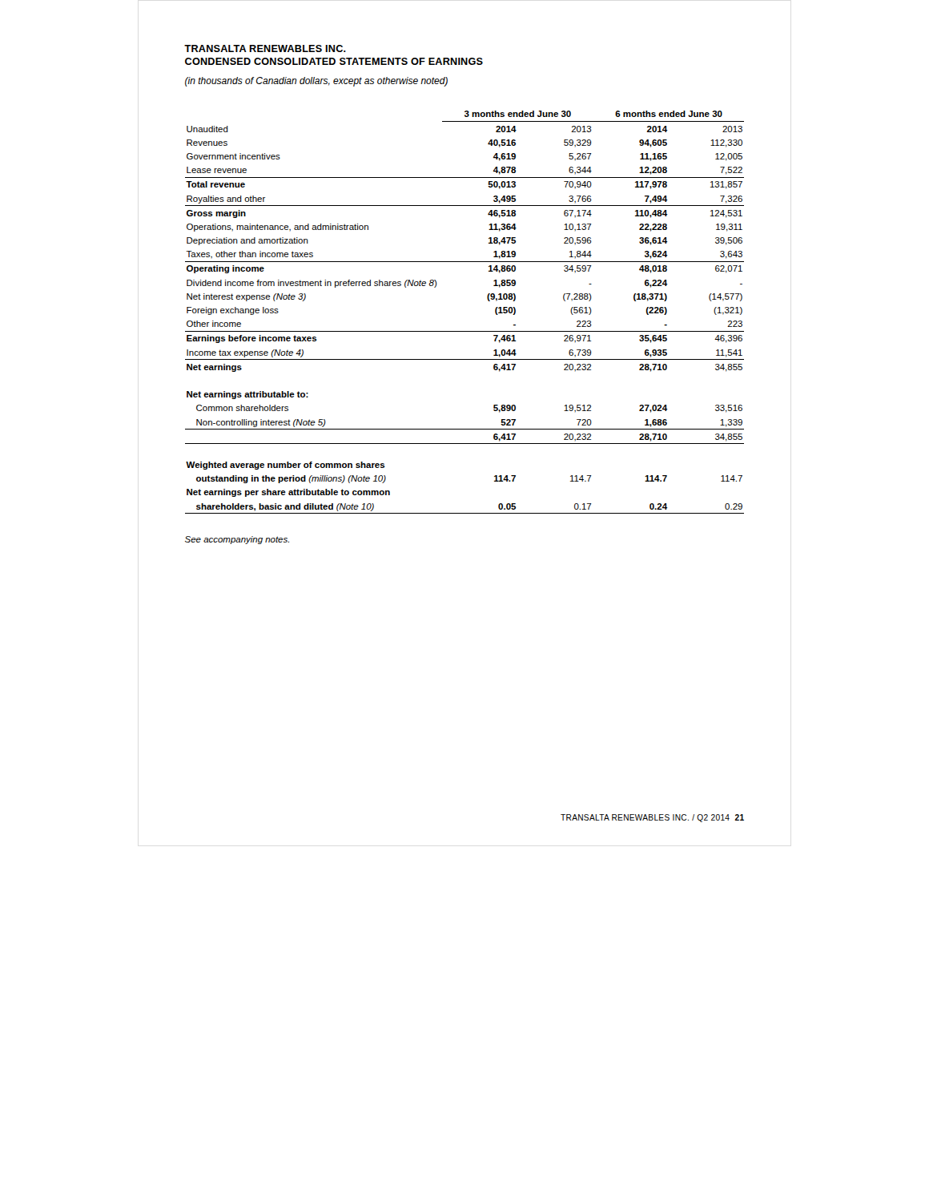TRANSALTA RENEWABLES INC.
CONDENSED CONSOLIDATED STATEMENTS OF EARNINGS
(in thousands of Canadian dollars, except as otherwise noted)
| | 3 months ended June 30 | 6 months ended June 30 |
| --- | --- | --- |
| Unaudited | 2014 | 2013 | 2014 | 2013 |
| Revenues | 40,516 | 59,329 | 94,605 | 112,330 |
| Government incentives | 4,619 | 5,267 | 11,165 | 12,005 |
| Lease revenue | 4,878 | 6,344 | 12,208 | 7,522 |
| Total revenue | 50,013 | 70,940 | 117,978 | 131,857 |
| Royalties and other | 3,495 | 3,766 | 7,494 | 7,326 |
| Gross margin | 46,518 | 67,174 | 110,484 | 124,531 |
| Operations, maintenance, and administration | 11,364 | 10,137 | 22,228 | 19,311 |
| Depreciation and amortization | 18,475 | 20,596 | 36,614 | 39,506 |
| Taxes, other than income taxes | 1,819 | 1,844 | 3,624 | 3,643 |
| Operating income | 14,860 | 34,597 | 48,018 | 62,071 |
| Dividend income from investment in preferred shares (Note 8 ) | 1,859 | - | 6,224 | - |
| Net interest expense (Note 3) | (9,108) | (7,288) | (18,371) | (14,577) |
| Foreign exchange loss | (150) | (561) | (226) | (1,321) |
| Other income | - | 223 | - | 223 |
| Earnings before income taxes | 7,461 | 26,971 | 35,645 | 46,396 |
| Income tax expense (Note 4) | 1,044 | 6,739 | 6,935 | 11,541 |
| Net earnings | 6,417 | 20,232 | 28,710 | 34,855 |
| Net earnings attributable to: | | | | |
| Common shareholders | 5,890 | 19,512 | 27,024 | 33,516 |
| Non-controlling interest (Note 5) | 527 | 720 | 1,686 | 1,339 |
| | 6,417 | 20,232 | 28,710 | 34,855 |
| Weighted average number of common shares | | | | |
| outstanding in the period (millions) (Note 10) | 114.7 | 114.7 | 114.7 | 114.7 |
| Net earnings per share attributable to common | | | | |
| shareholders, basic and diluted (Note 10) | 0.05 | 0.17 | 0.24 | 0.29 |
See accompanying notes.
TRANSALTA RENEWABLES INC. / Q2 2014 21